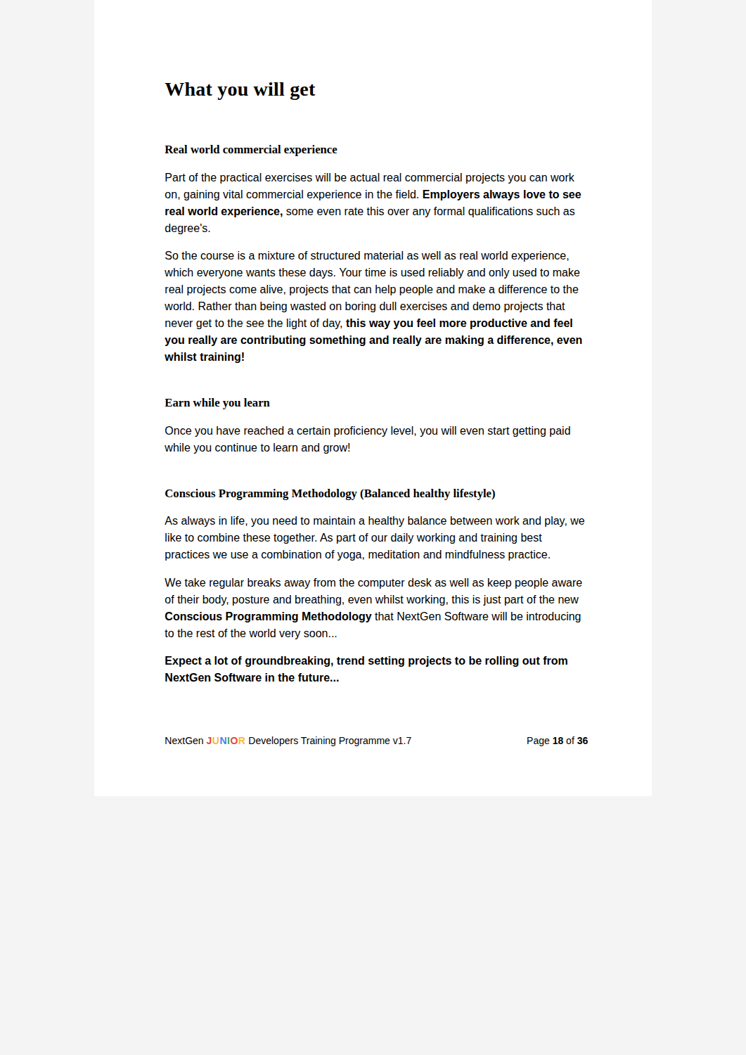What you will get
Real world commercial experience
Part of the practical exercises will be actual real commercial projects you can work on, gaining vital commercial experience in the field. Employers always love to see real world experience, some even rate this over any formal qualifications such as degree's.
So the course is a mixture of structured material as well as real world experience, which everyone wants these days. Your time is used reliably and only used to make real projects come alive, projects that can help people and make a difference to the world. Rather than being wasted on boring dull exercises and demo projects that never get to the see the light of day, this way you feel more productive and feel you really are contributing something and really are making a difference, even whilst training!
Earn while you learn
Once you have reached a certain proficiency level, you will even start getting paid while you continue to learn and grow!
Conscious Programming Methodology (Balanced healthy lifestyle)
As always in life, you need to maintain a healthy balance between work and play, we like to combine these together. As part of our daily working and training best practices we use a combination of yoga, meditation and mindfulness practice.
We take regular breaks away from the computer desk as well as keep people aware of their body, posture and breathing, even whilst working, this is just part of the new Conscious Programming Methodology that NextGen Software will be introducing to the rest of the world very soon...
Expect a lot of groundbreaking, trend setting projects to be rolling out from NextGen Software in the future...
NextGen JUNIOR Developers Training Programme v1.7 Page 18 of 36